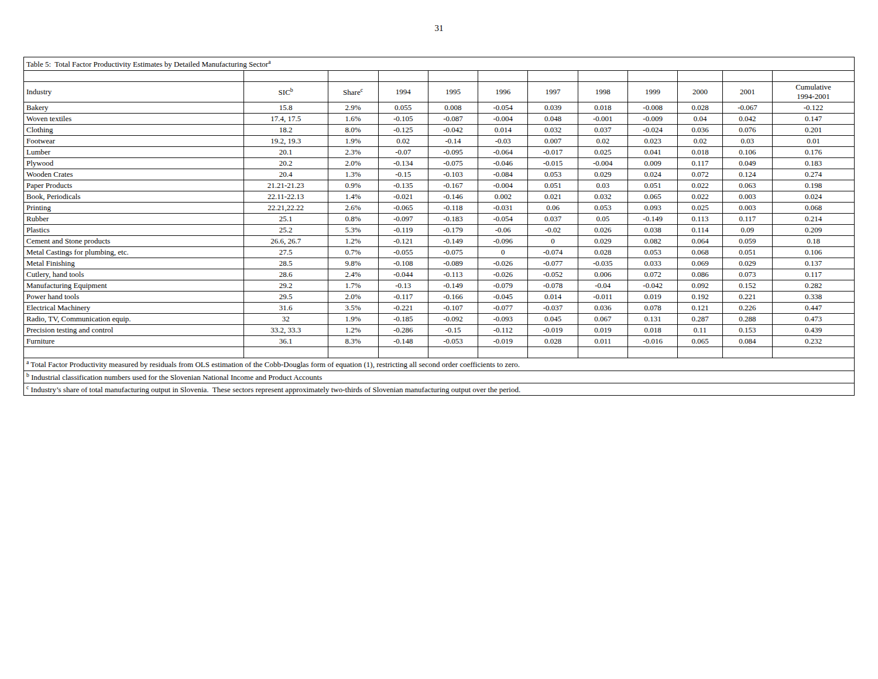31
Table 5: Total Factor Productivity Estimates by Detailed Manufacturing Sector a
| Industry | SIC b | Share c | 1994 | 1995 | 1996 | 1997 | 1998 | 1999 | 2000 | 2001 | Cumulative 1994-2001 |
| --- | --- | --- | --- | --- | --- | --- | --- | --- | --- | --- | --- |
| Bakery | 15.8 | 2.9% | 0.055 | 0.008 | -0.054 | 0.039 | 0.018 | -0.008 | 0.028 | -0.067 | -0.122 |
| Woven textiles | 17.4, 17.5 | 1.6% | -0.105 | -0.087 | -0.004 | 0.048 | -0.001 | -0.009 | 0.04 | 0.042 | 0.147 |
| Clothing | 18.2 | 8.0% | -0.125 | -0.042 | 0.014 | 0.032 | 0.037 | -0.024 | 0.036 | 0.076 | 0.201 |
| Footwear | 19.2, 19.3 | 1.9% | 0.02 | -0.14 | -0.03 | 0.007 | 0.02 | 0.023 | 0.02 | 0.03 | 0.01 |
| Lumber | 20.1 | 2.3% | -0.07 | -0.095 | -0.064 | -0.017 | 0.025 | 0.041 | 0.018 | 0.106 | 0.176 |
| Plywood | 20.2 | 2.0% | -0.134 | -0.075 | -0.046 | -0.015 | -0.004 | 0.009 | 0.117 | 0.049 | 0.183 |
| Wooden Crates | 20.4 | 1.3% | -0.15 | -0.103 | -0.084 | 0.053 | 0.029 | 0.024 | 0.072 | 0.124 | 0.274 |
| Paper Products | 21.21-21.23 | 0.9% | -0.135 | -0.167 | -0.004 | 0.051 | 0.03 | 0.051 | 0.022 | 0.063 | 0.198 |
| Book, Periodicals | 22.11-22.13 | 1.4% | -0.021 | -0.146 | 0.002 | 0.021 | 0.032 | 0.065 | 0.022 | 0.003 | 0.024 |
| Printing | 22.21,22.22 | 2.6% | -0.065 | -0.118 | -0.031 | 0.06 | 0.053 | 0.093 | 0.025 | 0.003 | 0.068 |
| Rubber | 25.1 | 0.8% | -0.097 | -0.183 | -0.054 | 0.037 | 0.05 | -0.149 | 0.113 | 0.117 | 0.214 |
| Plastics | 25.2 | 5.3% | -0.119 | -0.179 | -0.06 | -0.02 | 0.026 | 0.038 | 0.114 | 0.09 | 0.209 |
| Cement and Stone products | 26.6, 26.7 | 1.2% | -0.121 | -0.149 | -0.096 | 0 | 0.029 | 0.082 | 0.064 | 0.059 | 0.18 |
| Metal Castings for plumbing, etc. | 27.5 | 0.7% | -0.055 | -0.075 | 0 | -0.074 | 0.028 | 0.053 | 0.068 | 0.051 | 0.106 |
| Metal Finishing | 28.5 | 9.8% | -0.108 | -0.089 | -0.026 | -0.077 | -0.035 | 0.033 | 0.069 | 0.029 | 0.137 |
| Cutlery, hand tools | 28.6 | 2.4% | -0.044 | -0.113 | -0.026 | -0.052 | 0.006 | 0.072 | 0.086 | 0.073 | 0.117 |
| Manufacturing Equipment | 29.2 | 1.7% | -0.13 | -0.149 | -0.079 | -0.078 | -0.04 | -0.042 | 0.092 | 0.152 | 0.282 |
| Power hand tools | 29.5 | 2.0% | -0.117 | -0.166 | -0.045 | 0.014 | -0.011 | 0.019 | 0.192 | 0.221 | 0.338 |
| Electrical Machinery | 31.6 | 3.5% | -0.221 | -0.107 | -0.077 | -0.037 | 0.036 | 0.078 | 0.121 | 0.226 | 0.447 |
| Radio, TV, Communication equip. | 32 | 1.9% | -0.185 | -0.092 | -0.093 | 0.045 | 0.067 | 0.131 | 0.287 | 0.288 | 0.473 |
| Precision testing and control | 33.2, 33.3 | 1.2% | -0.286 | -0.15 | -0.112 | -0.019 | 0.019 | 0.018 | 0.11 | 0.153 | 0.439 |
| Furniture | 36.1 | 8.3% | -0.148 | -0.053 | -0.019 | 0.028 | 0.011 | -0.016 | 0.065 | 0.084 | 0.232 |
| a Total Factor Productivity measured by residuals from OLS estimation of the Cobb-Douglas form of equation (1), restricting all second order coefficients to zero. |
| b Industrial classification numbers used for the Slovenian National Income and Product Accounts |
| c Industry’s share of total manufacturing output in Slovenia. These sectors represent approximately two-thirds of Slovenian manufacturing output over the period. |